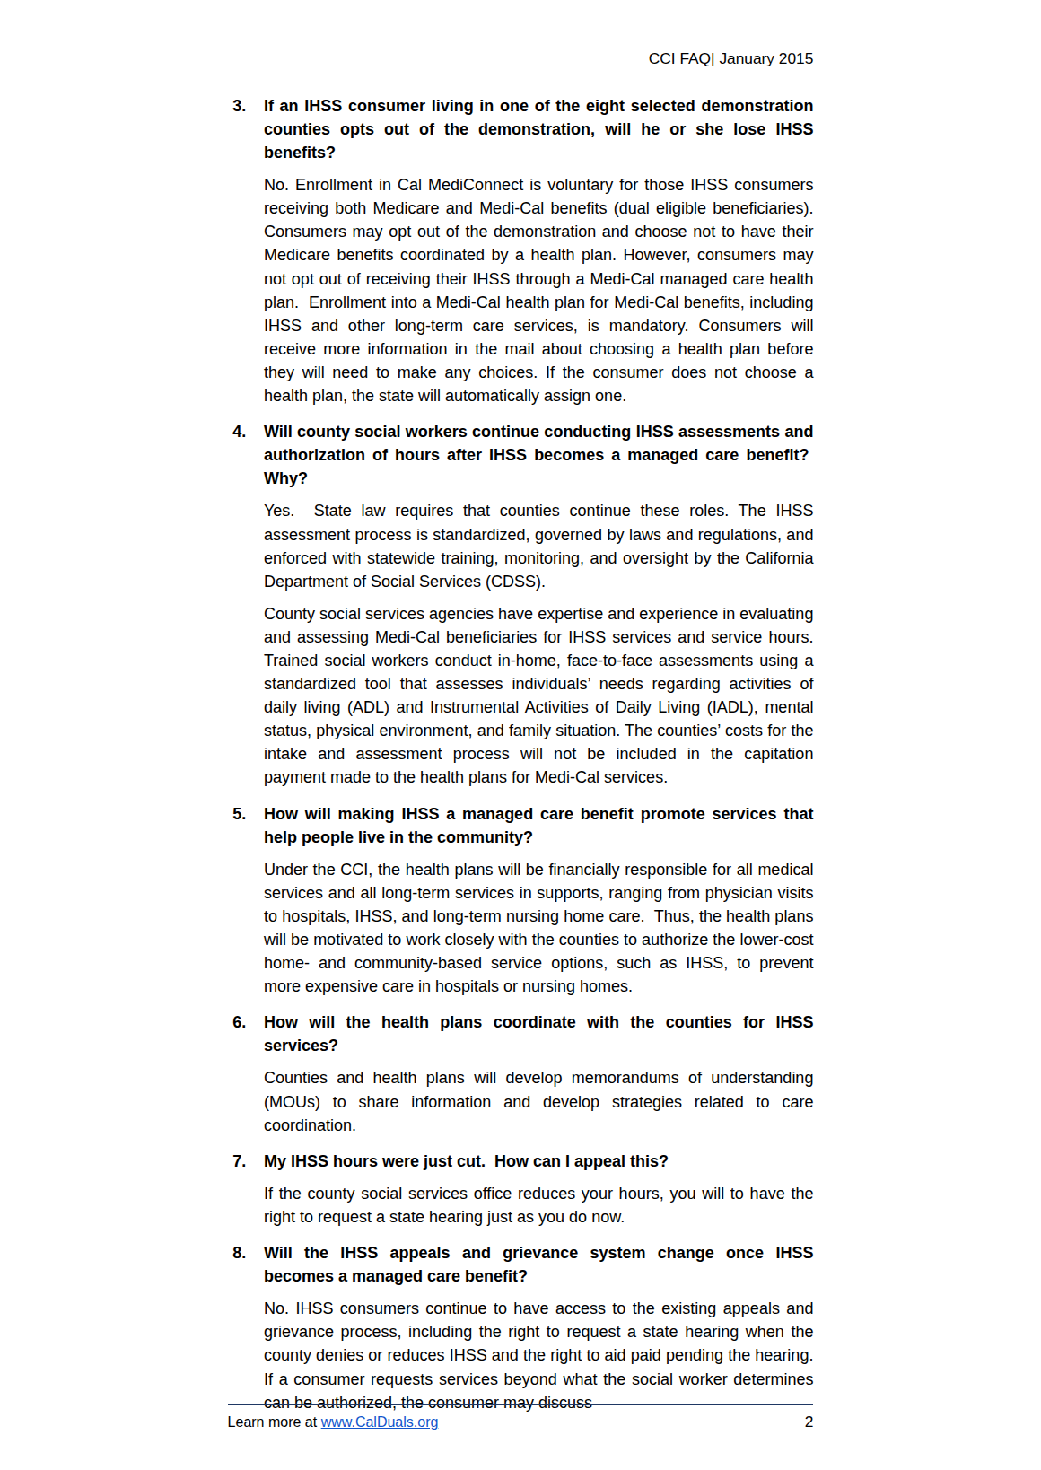CCI FAQ| January 2015
If an IHSS consumer living in one of the eight selected demonstration counties opts out of the demonstration, will he or she lose IHSS benefits?
No. Enrollment in Cal MediConnect is voluntary for those IHSS consumers receiving both Medicare and Medi-Cal benefits (dual eligible beneficiaries). Consumers may opt out of the demonstration and choose not to have their Medicare benefits coordinated by a health plan. However, consumers may not opt out of receiving their IHSS through a Medi-Cal managed care health plan. Enrollment into a Medi-Cal health plan for Medi-Cal benefits, including IHSS and other long-term care services, is mandatory. Consumers will receive more information in the mail about choosing a health plan before they will need to make any choices. If the consumer does not choose a health plan, the state will automatically assign one.
Will county social workers continue conducting IHSS assessments and authorization of hours after IHSS becomes a managed care benefit? Why?
Yes. State law requires that counties continue these roles. The IHSS assessment process is standardized, governed by laws and regulations, and enforced with statewide training, monitoring, and oversight by the California Department of Social Services (CDSS).
County social services agencies have expertise and experience in evaluating and assessing Medi-Cal beneficiaries for IHSS services and service hours. Trained social workers conduct in-home, face-to-face assessments using a standardized tool that assesses individuals’ needs regarding activities of daily living (ADL) and Instrumental Activities of Daily Living (IADL), mental status, physical environment, and family situation. The counties’ costs for the intake and assessment process will not be included in the capitation payment made to the health plans for Medi-Cal services.
How will making IHSS a managed care benefit promote services that help people live in the community?
Under the CCI, the health plans will be financially responsible for all medical services and all long-term services in supports, ranging from physician visits to hospitals, IHSS, and long-term nursing home care. Thus, the health plans will be motivated to work closely with the counties to authorize the lower-cost home- and community-based service options, such as IHSS, to prevent more expensive care in hospitals or nursing homes.
How will the health plans coordinate with the counties for IHSS services?
Counties and health plans will develop memorandums of understanding (MOUs) to share information and develop strategies related to care coordination.
My IHSS hours were just cut. How can I appeal this?
If the county social services office reduces your hours, you will to have the right to request a state hearing just as you do now.
Will the IHSS appeals and grievance system change once IHSS becomes a managed care benefit?
No. IHSS consumers continue to have access to the existing appeals and grievance process, including the right to request a state hearing when the county denies or reduces IHSS and the right to aid paid pending the hearing. If a consumer requests services beyond what the social worker determines can be authorized, the consumer may discuss
Learn more at www.CalDuals.org 2